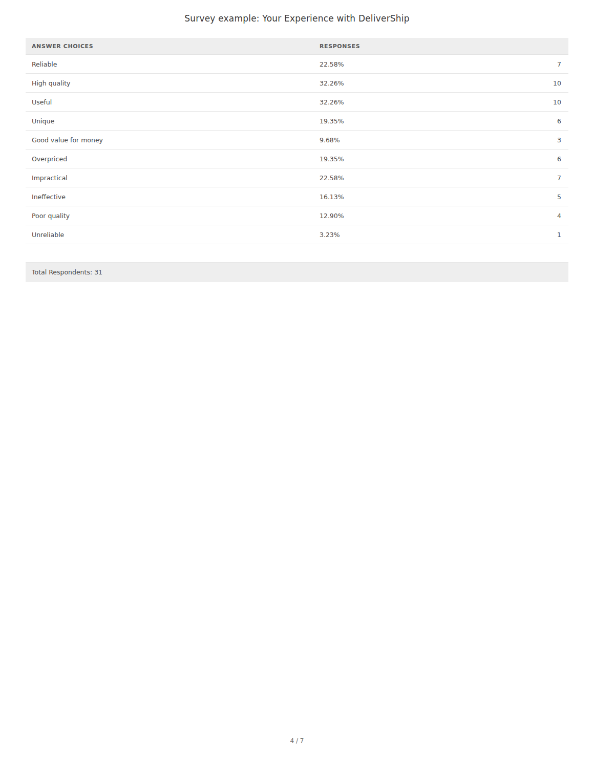Survey example: Your Experience with DeliverShip
| ANSWER CHOICES | RESPONSES |
| --- | --- |
| Reliable | 22.58% | 7 |
| High quality | 32.26% | 10 |
| Useful | 32.26% | 10 |
| Unique | 19.35% | 6 |
| Good value for money | 9.68% | 3 |
| Overpriced | 19.35% | 6 |
| Impractical | 22.58% | 7 |
| Ineffective | 16.13% | 5 |
| Poor quality | 12.90% | 4 |
| Unreliable | 3.23% | 1 |
| Total Respondents: 31 | |
4 / 7